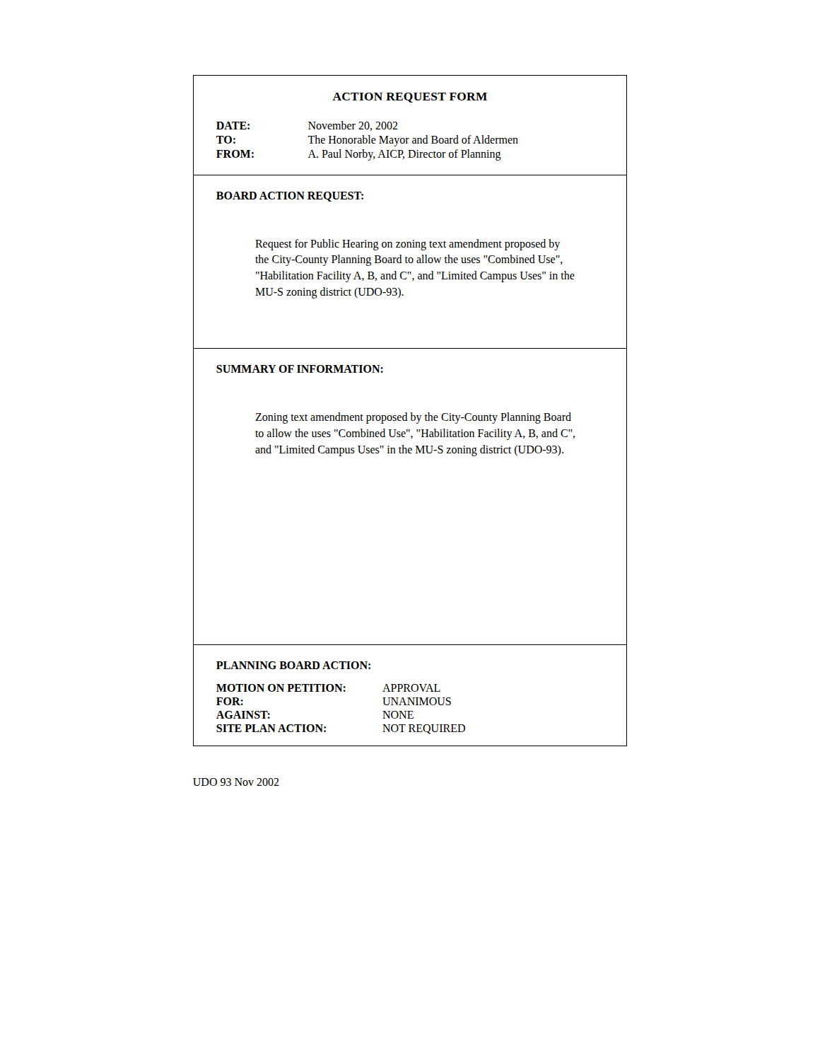| ACTION REQUEST FORM DATE: November 20, 2002 TO: The Honorable Mayor and Board of Aldermen FROM: A. Paul Norby, AICP, Director of Planning |
| BOARD ACTION REQUEST: Request for Public Hearing on zoning text amendment proposed by the City-County Planning Board to allow the uses "Combined Use", "Habilitation Facility A, B, and C", and "Limited Campus Uses" in the MU-S zoning district (UDO-93). |
| SUMMARY OF INFORMATION: Zoning text amendment proposed by the City-County Planning Board to allow the uses "Combined Use", "Habilitation Facility A, B, and C", and "Limited Campus Uses" in the MU-S zoning district (UDO-93). |
| PLANNING BOARD ACTION: MOTION ON PETITION: APPROVAL FOR: UNANIMOUS AGAINST: NONE SITE PLAN ACTION: NOT REQUIRED |
UDO 93 Nov 2002